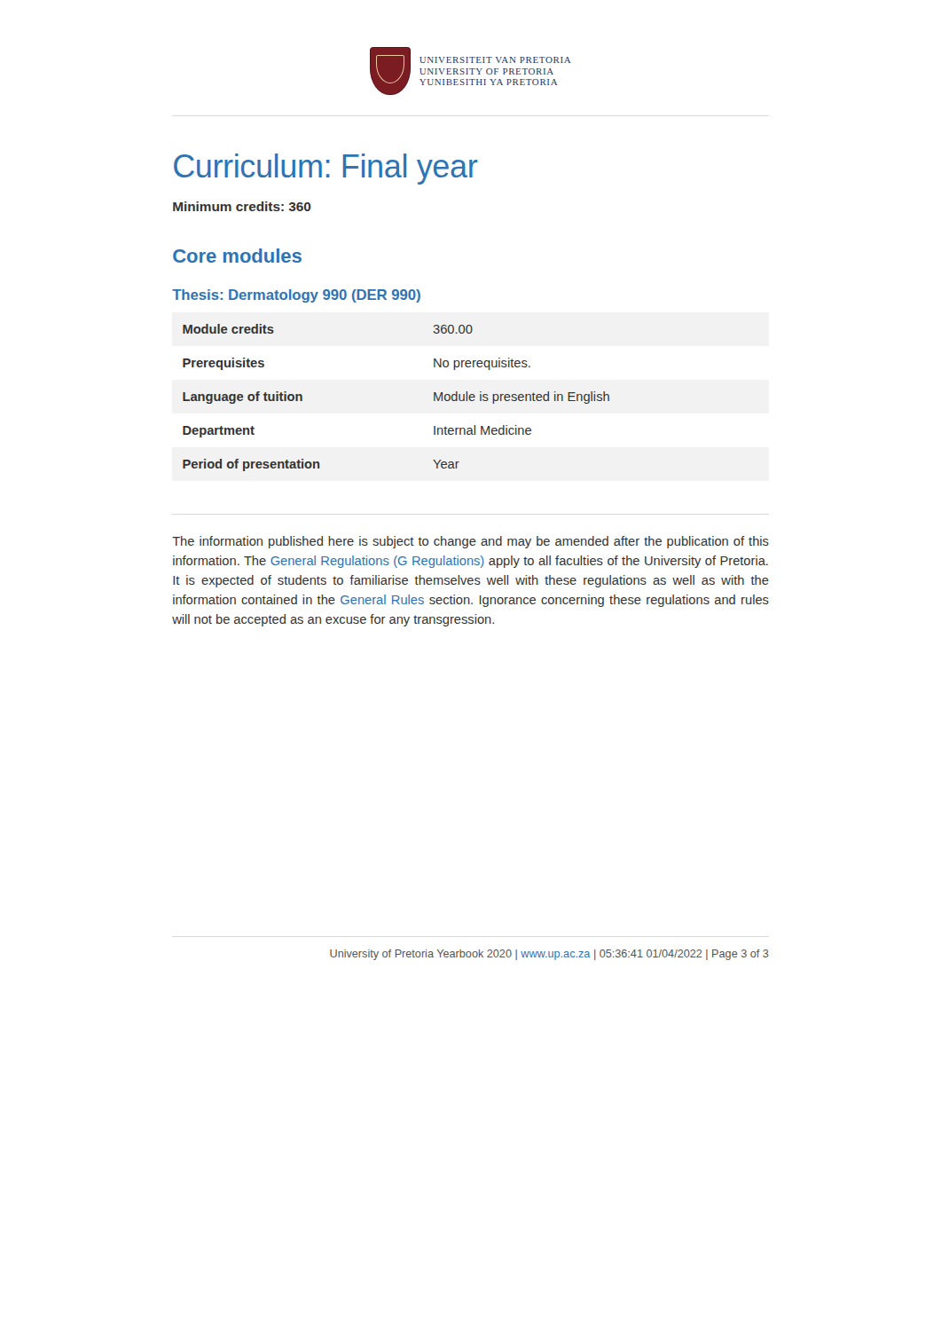Universiteit van Pretoria University of Pretoria Yunibesithi ya Pretoria
Curriculum: Final year
Minimum credits: 360
Core modules
Thesis: Dermatology 990 (DER 990)
| Module credits | 360.00 |
| Prerequisites | No prerequisites. |
| Language of tuition | Module is presented in English |
| Department | Internal Medicine |
| Period of presentation | Year |
The information published here is subject to change and may be amended after the publication of this information. The General Regulations (G Regulations) apply to all faculties of the University of Pretoria. It is expected of students to familiarise themselves well with these regulations as well as with the information contained in the General Rules section. Ignorance concerning these regulations and rules will not be accepted as an excuse for any transgression.
University of Pretoria Yearbook 2020 | www.up.ac.za | 05:36:41 01/04/2022 | Page 3 of 3